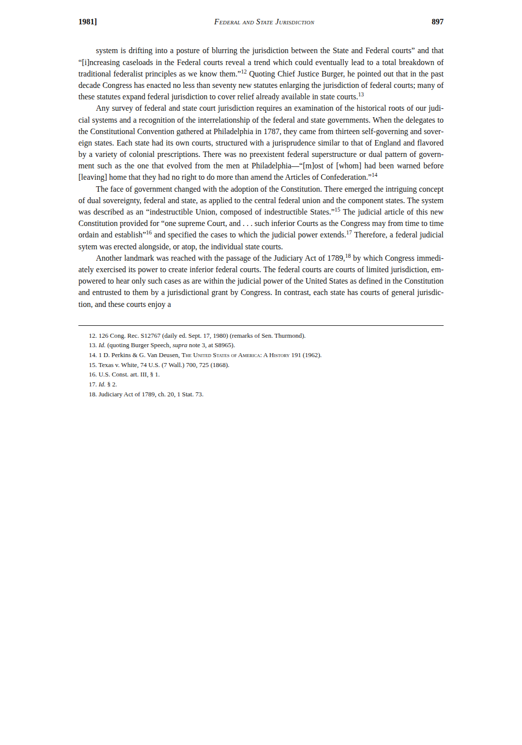1981] Federal and State Jurisdiction 897
system is drifting into a posture of blurring the jurisdiction between the State and Federal courts” and that “[i]ncreasing caseloads in the Federal courts reveal a trend which could eventually lead to a total breakdown of traditional federalist principles as we know them.”12 Quoting Chief Justice Burger, he pointed out that in the past decade Congress has enacted no less than seventy new statutes enlarging the jurisdiction of federal courts; many of these statutes expand federal jurisdiction to cover relief already available in state courts.13
Any survey of federal and state court jurisdiction requires an examination of the historical roots of our judicial systems and a recognition of the interrelationship of the federal and state governments. When the delegates to the Constitutional Convention gathered at Philadelphia in 1787, they came from thirteen self-governing and sovereign states. Each state had its own courts, structured with a jurisprudence similar to that of England and flavored by a variety of colonial prescriptions. There was no preexistent federal superstructure or dual pattern of government such as the one that evolved from the men at Philadelphia—“[m]ost of [whom] had been warned before [leaving] home that they had no right to do more than amend the Articles of Confederation.”14
The face of government changed with the adoption of the Constitution. There emerged the intriguing concept of dual sovereignty, federal and state, as applied to the central federal union and the component states. The system was described as an “indestructible Union, composed of indestructible States.”15 The judicial article of this new Constitution provided for “one supreme Court, and . . . such inferior Courts as the Congress may from time to time ordain and establish”16 and specified the cases to which the judicial power extends.17 Therefore, a federal judicial sytem was erected alongside, or atop, the individual state courts.
Another landmark was reached with the passage of the Judiciary Act of 1789,18 by which Congress immediately exercised its power to create inferior federal courts. The federal courts are courts of limited jurisdiction, empowered to hear only such cases as are within the judicial power of the United States as defined in the Constitution and entrusted to them by a jurisdictional grant by Congress. In contrast, each state has courts of general jurisdiction, and these courts enjoy a
126 Cong. Rec. S12767 (daily ed. Sept. 17, 1980) (remarks of Sen. Thurmond).
Id. (quoting Burger Speech, supra note 3, at S8965).
1 D. Perkins & G. Van Deusen, The United States of America: A History 191 (1962).
Texas v. White, 74 U.S. (7 Wall.) 700, 725 (1868).
U.S. Const. art. III, § 1.
Id. § 2.
Judiciary Act of 1789, ch. 20, 1 Stat. 73.